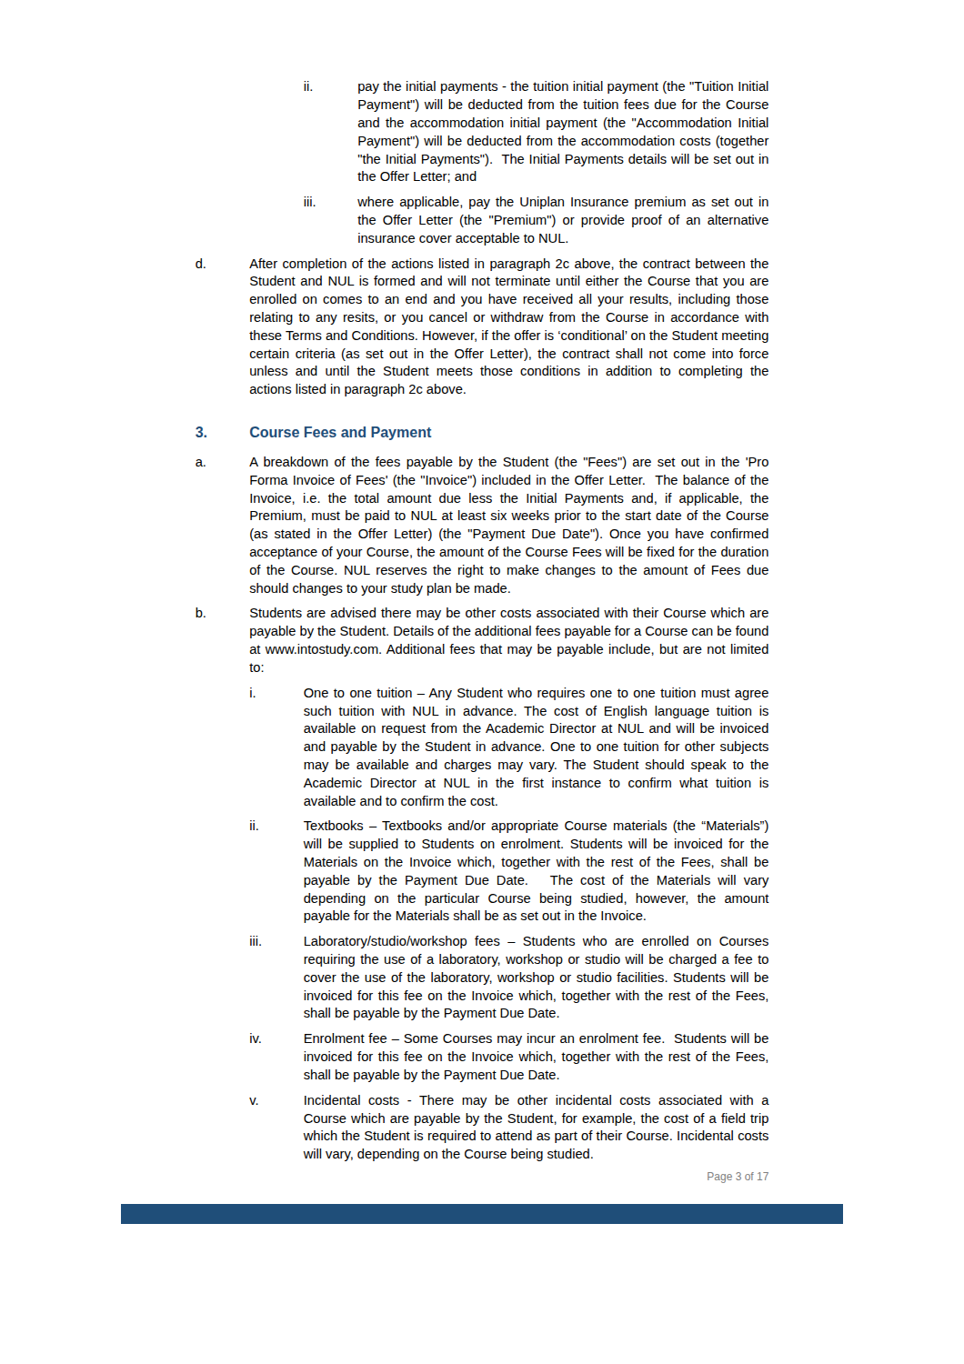ii.
pay the initial payments - the tuition initial payment (the "Tuition Initial Payment") will be deducted from the tuition fees due for the Course and the accommodation initial payment (the "Accommodation Initial Payment") will be deducted from the accommodation costs (together "the Initial Payments"). The Initial Payments details will be set out in the Offer Letter; and
iii.
where applicable, pay the Uniplan Insurance premium as set out in the Offer Letter (the "Premium") or provide proof of an alternative insurance cover acceptable to NUL.
d.
After completion of the actions listed in paragraph 2c above, the contract between the Student and NUL is formed and will not terminate until either the Course that you are enrolled on comes to an end and you have received all your results, including those relating to any resits, or you cancel or withdraw from the Course in accordance with these Terms and Conditions. However, if the offer is ‘conditional’ on the Student meeting certain criteria (as set out in the Offer Letter), the contract shall not come into force unless and until the Student meets those conditions in addition to completing the actions listed in paragraph 2c above.
3. Course Fees and Payment
a.
A breakdown of the fees payable by the Student (the "Fees") are set out in the 'Pro Forma Invoice of Fees' (the "Invoice") included in the Offer Letter. The balance of the Invoice, i.e. the total amount due less the Initial Payments and, if applicable, the Premium, must be paid to NUL at least six weeks prior to the start date of the Course (as stated in the Offer Letter) (the "Payment Due Date"). Once you have confirmed acceptance of your Course, the amount of the Course Fees will be fixed for the duration of the Course. NUL reserves the right to make changes to the amount of Fees due should changes to your study plan be made.
b.
Students are advised there may be other costs associated with their Course which are payable by the Student. Details of the additional fees payable for a Course can be found at www.intostudy.com. Additional fees that may be payable include, but are not limited to:
i.
One to one tuition – Any Student who requires one to one tuition must agree such tuition with NUL in advance. The cost of English language tuition is available on request from the Academic Director at NUL and will be invoiced and payable by the Student in advance. One to one tuition for other subjects may be available and charges may vary. The Student should speak to the Academic Director at NUL in the first instance to confirm what tuition is available and to confirm the cost.
ii.
Textbooks – Textbooks and/or appropriate Course materials (the “Materials”) will be supplied to Students on enrolment. Students will be invoiced for the Materials on the Invoice which, together with the rest of the Fees, shall be payable by the Payment Due Date. The cost of the Materials will vary depending on the particular Course being studied, however, the amount payable for the Materials shall be as set out in the Invoice.
iii.
Laboratory/studio/workshop fees – Students who are enrolled on Courses requiring the use of a laboratory, workshop or studio will be charged a fee to cover the use of the laboratory, workshop or studio facilities. Students will be invoiced for this fee on the Invoice which, together with the rest of the Fees, shall be payable by the Payment Due Date.
iv.
Enrolment fee – Some Courses may incur an enrolment fee. Students will be invoiced for this fee on the Invoice which, together with the rest of the Fees, shall be payable by the Payment Due Date.
v.
Incidental costs - There may be other incidental costs associated with a Course which are payable by the Student, for example, the cost of a field trip which the Student is required to attend as part of their Course. Incidental costs will vary, depending on the Course being studied.
Page 3 of 17